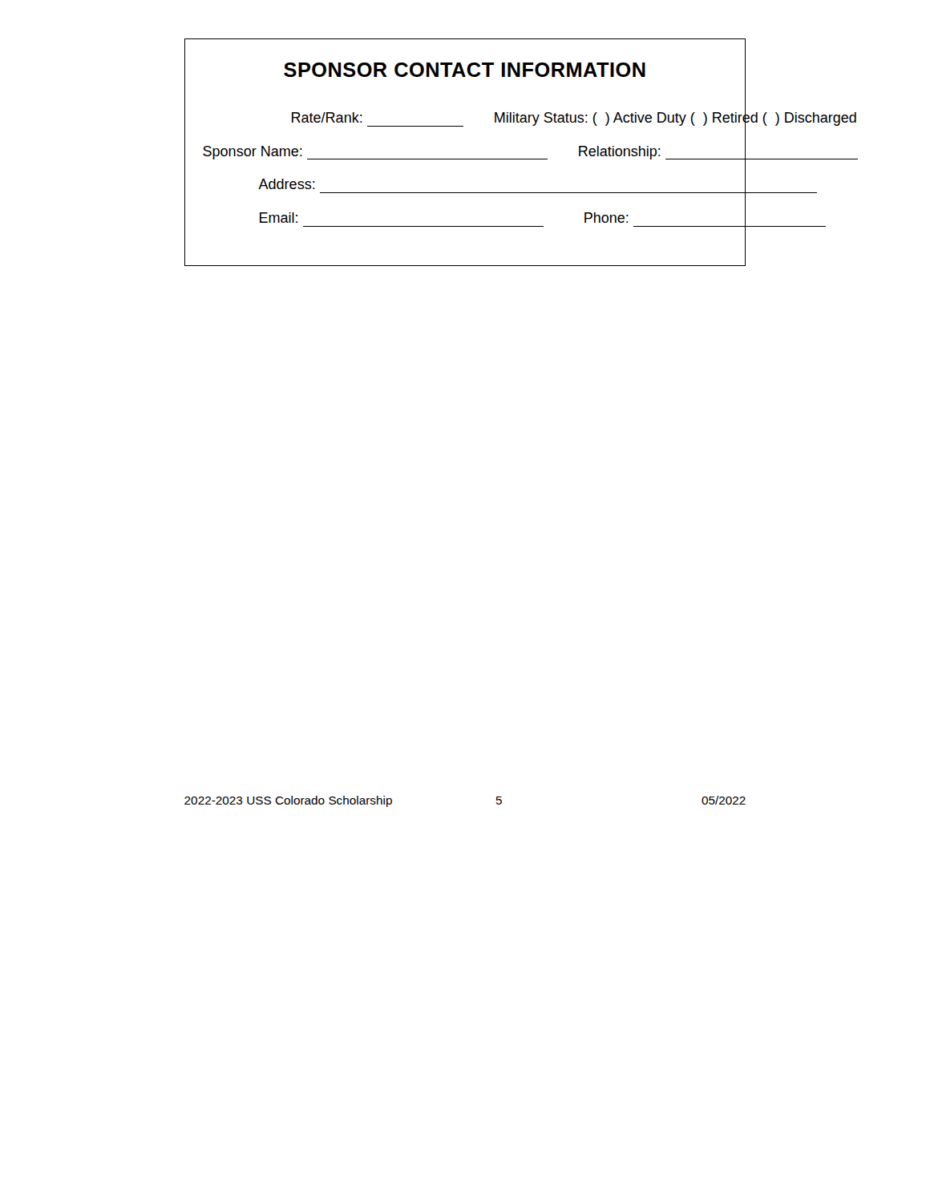SPONSOR CONTACT INFORMATION
Rate/Rank: Military Status: ( ) Active Duty ( ) Retired ( ) Discharged
Sponsor Name: Relationship:
Address:
Email: Phone:
2022-2023 USS Colorado Scholarship
5
05/2022